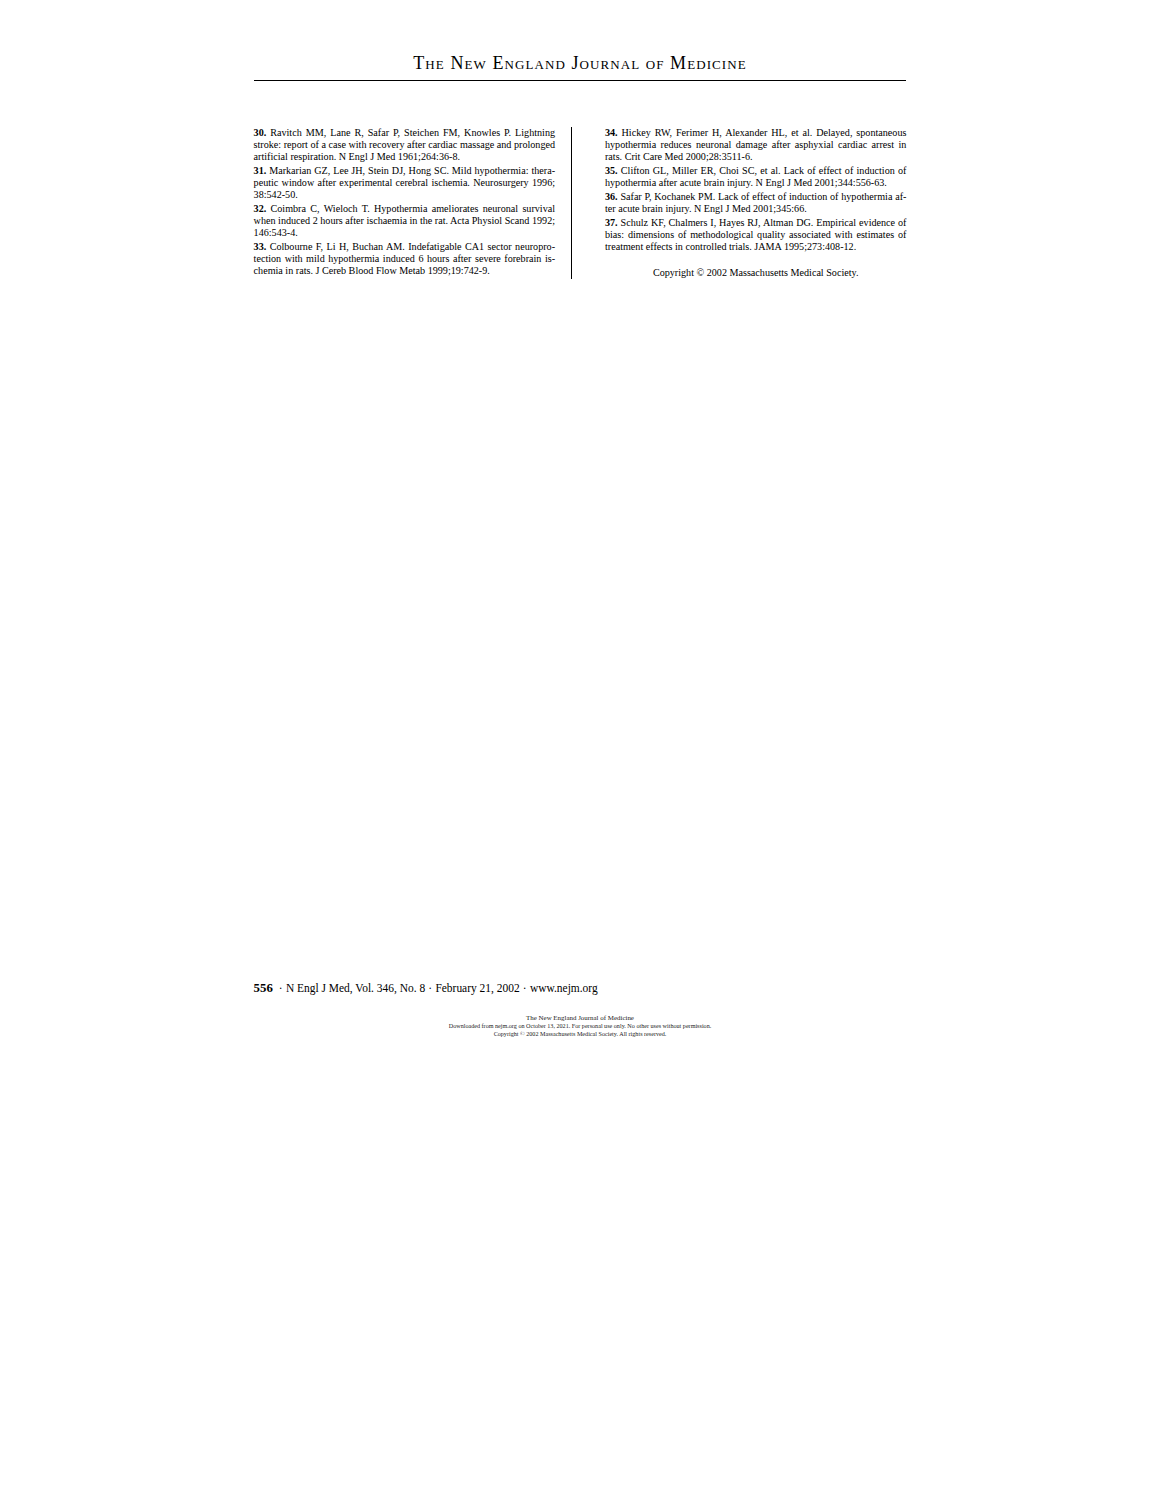The New England Journal of Medicine
30. Ravitch MM, Lane R, Safar P, Steichen FM, Knowles P. Lightning stroke: report of a case with recovery after cardiac massage and prolonged artificial respiration. N Engl J Med 1961;264:36-8.
31. Markarian GZ, Lee JH, Stein DJ, Hong SC. Mild hypothermia: therapeutic window after experimental cerebral ischemia. Neurosurgery 1996; 38:542-50.
32. Coimbra C, Wieloch T. Hypothermia ameliorates neuronal survival when induced 2 hours after ischaemia in the rat. Acta Physiol Scand 1992; 146:543-4.
33. Colbourne F, Li H, Buchan AM. Indefatigable CA1 sector neuroprotection with mild hypothermia induced 6 hours after severe forebrain ischemia in rats. J Cereb Blood Flow Metab 1999;19:742-9.
34. Hickey RW, Ferimer H, Alexander HL, et al. Delayed, spontaneous hypothermia reduces neuronal damage after asphyxial cardiac arrest in rats. Crit Care Med 2000;28:3511-6.
35. Clifton GL, Miller ER, Choi SC, et al. Lack of effect of induction of hypothermia after acute brain injury. N Engl J Med 2001;344:556-63.
36. Safar P, Kochanek PM. Lack of effect of induction of hypothermia after acute brain injury. N Engl J Med 2001;345:66.
37. Schulz KF, Chalmers I, Hayes RJ, Altman DG. Empirical evidence of bias: dimensions of methodological quality associated with estimates of treatment effects in controlled trials. JAMA 1995;273:408-12.
Copyright © 2002 Massachusetts Medical Society.
556 · N Engl J Med, Vol. 346, No. 8 · February 21, 2002 · www.nejm.org
The New England Journal of Medicine
Downloaded from nejm.org on October 13, 2021. For personal use only. No other uses without permission.
Copyright © 2002 Massachusetts Medical Society. All rights reserved.